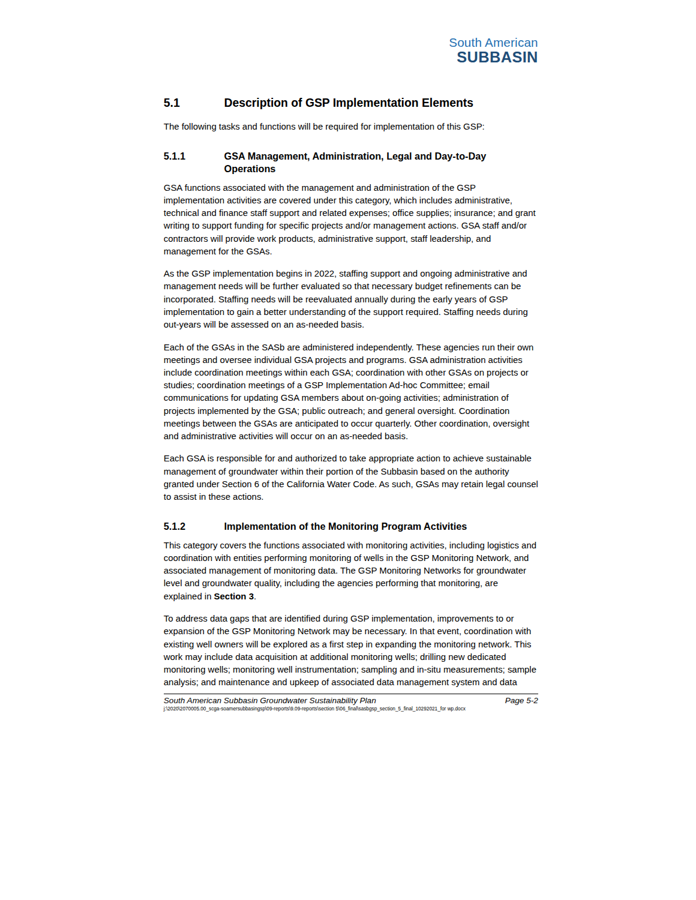South American
SUBBASIN
5.1 Description of GSP Implementation Elements
The following tasks and functions will be required for implementation of this GSP:
5.1.1 GSA Management, Administration, Legal and Day-to-Day Operations
GSA functions associated with the management and administration of the GSP implementation activities are covered under this category, which includes administrative, technical and finance staff support and related expenses; office supplies; insurance; and grant writing to support funding for specific projects and/or management actions. GSA staff and/or contractors will provide work products, administrative support, staff leadership, and management for the GSAs.
As the GSP implementation begins in 2022, staffing support and ongoing administrative and management needs will be further evaluated so that necessary budget refinements can be incorporated. Staffing needs will be reevaluated annually during the early years of GSP implementation to gain a better understanding of the support required. Staffing needs during out-years will be assessed on an as-needed basis.
Each of the GSAs in the SASb are administered independently. These agencies run their own meetings and oversee individual GSA projects and programs. GSA administration activities include coordination meetings within each GSA; coordination with other GSAs on projects or studies; coordination meetings of a GSP Implementation Ad-hoc Committee; email communications for updating GSA members about on-going activities; administration of projects implemented by the GSA; public outreach; and general oversight. Coordination meetings between the GSAs are anticipated to occur quarterly. Other coordination, oversight and administrative activities will occur on an as-needed basis.
Each GSA is responsible for and authorized to take appropriate action to achieve sustainable management of groundwater within their portion of the Subbasin based on the authority granted under Section 6 of the California Water Code. As such, GSAs may retain legal counsel to assist in these actions.
5.1.2 Implementation of the Monitoring Program Activities
This category covers the functions associated with monitoring activities, including logistics and coordination with entities performing monitoring of wells in the GSP Monitoring Network, and associated management of monitoring data. The GSP Monitoring Networks for groundwater level and groundwater quality, including the agencies performing that monitoring, are explained in Section 3.
To address data gaps that are identified during GSP implementation, improvements to or expansion of the GSP Monitoring Network may be necessary. In that event, coordination with existing well owners will be explored as a first step in expanding the monitoring network. This work may include data acquisition at additional monitoring wells; drilling new dedicated monitoring wells; monitoring well instrumentation; sampling and in-situ measurements; sample analysis; and maintenance and upkeep of associated data management system and data
South American Subbasin Groundwater Sustainability Plan
Page 5-2
j:\2020\2070005.00_scga-soamersubbasingsp\09-reports\9.09-reports\section 5\06_final\sasbgsp_section_5_final_10292021_for wp.docx